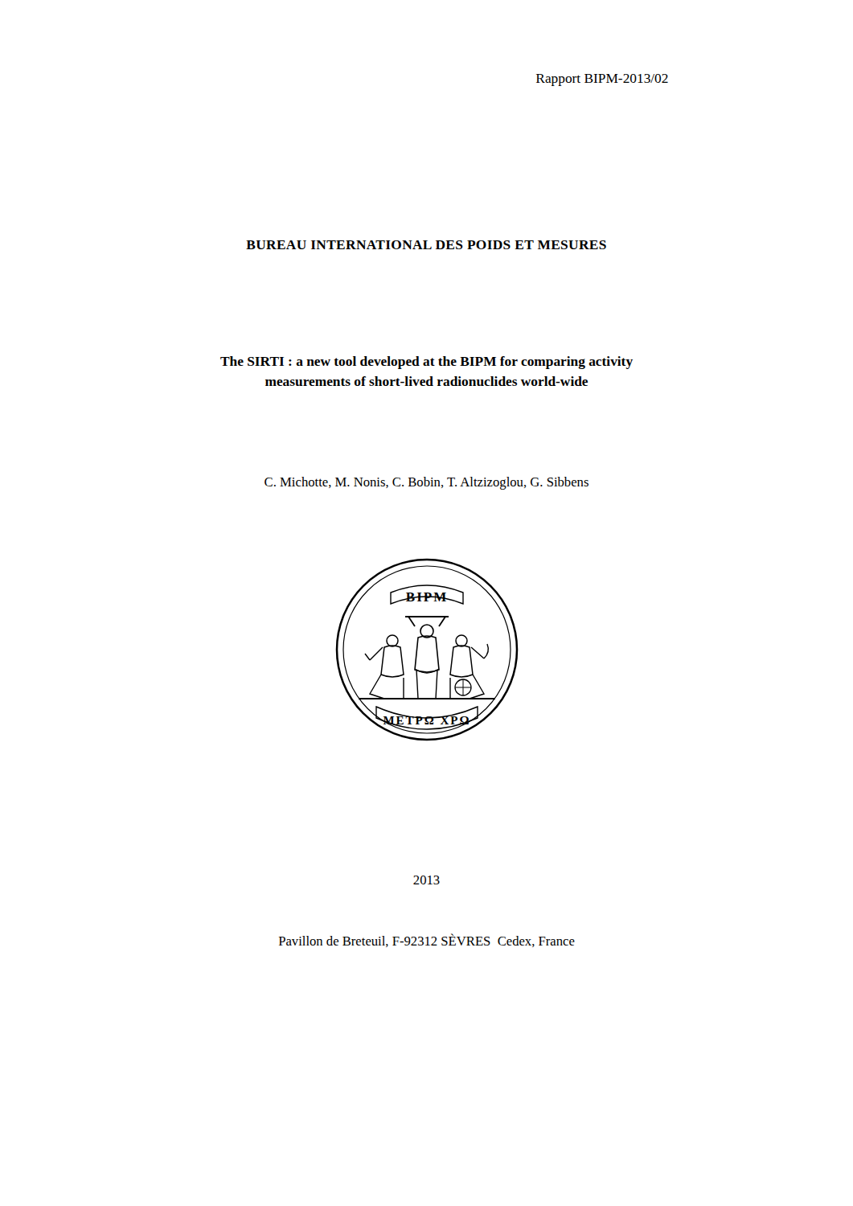Rapport BIPM-2013/02
BUREAU INTERNATIONAL DES POIDS ET MESURES
The SIRTI : a new tool developed at the BIPM for comparing activity measurements of short-lived radionuclides world-wide
C. Michotte, M. Nonis, C. Bobin, T. Altzizoglou, G. Sibbens
BIPM ΜΕΤΡΩ ΧΡΩ
2013
Pavillon de Breteuil, F-92312 SÈVRES Cedex, France